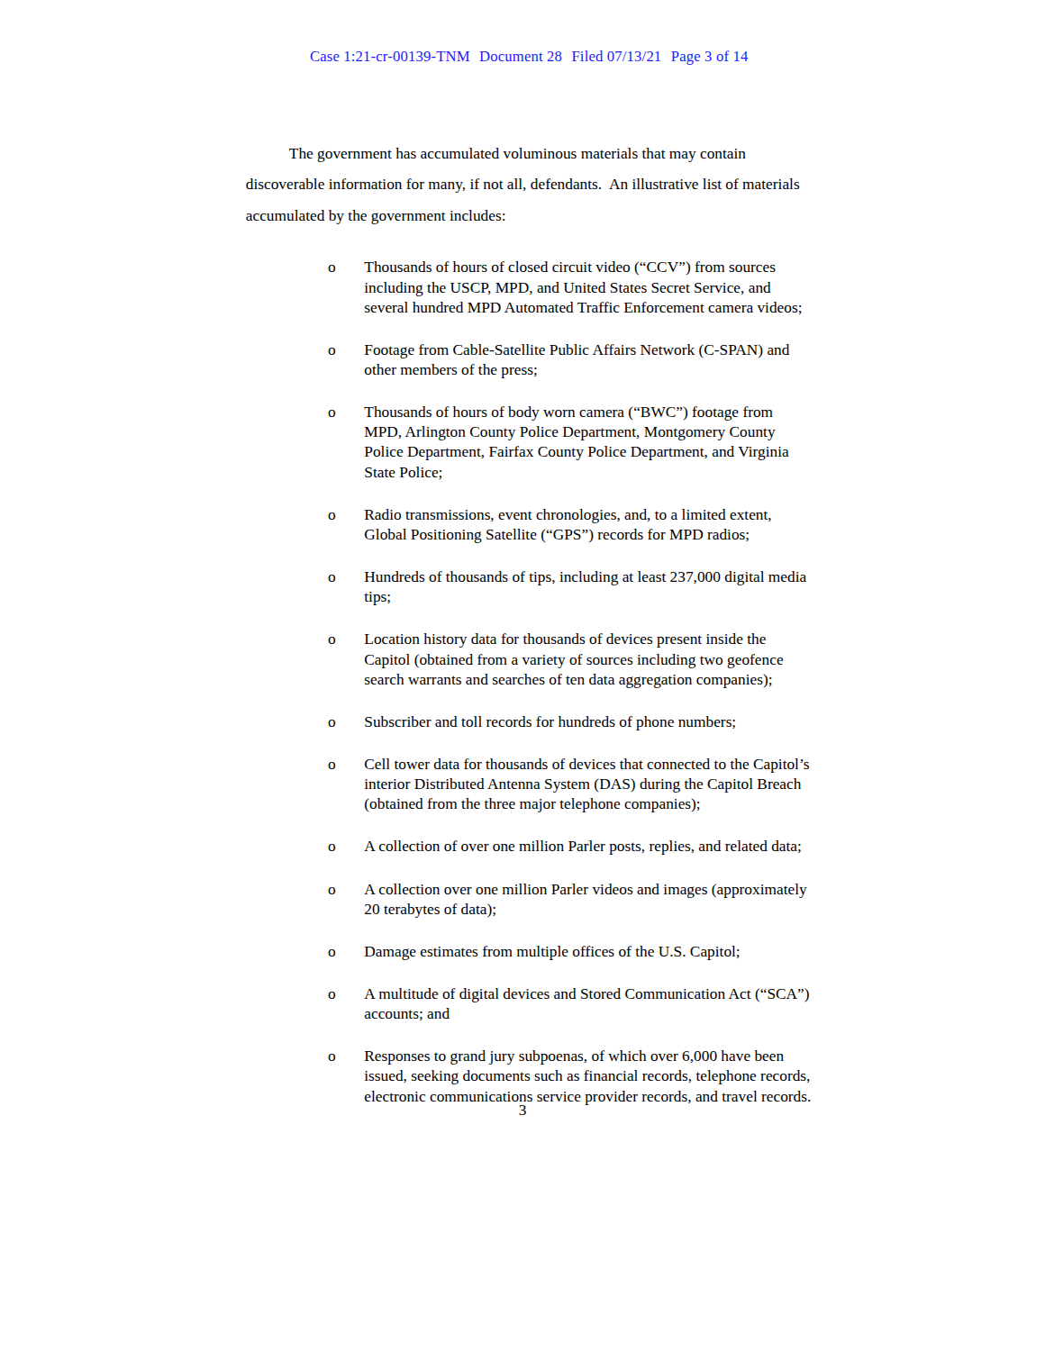Case 1:21-cr-00139-TNM Document 28 Filed 07/13/21 Page 3 of 14
The government has accumulated voluminous materials that may contain discoverable information for many, if not all, defendants. An illustrative list of materials accumulated by the government includes:
Thousands of hours of closed circuit video (“CCV”) from sources including the USCP, MPD, and United States Secret Service, and several hundred MPD Automated Traffic Enforcement camera videos;
Footage from Cable-Satellite Public Affairs Network (C-SPAN) and other members of the press;
Thousands of hours of body worn camera (“BWC”) footage from MPD, Arlington County Police Department, Montgomery County Police Department, Fairfax County Police Department, and Virginia State Police;
Radio transmissions, event chronologies, and, to a limited extent, Global Positioning Satellite (“GPS”) records for MPD radios;
Hundreds of thousands of tips, including at least 237,000 digital media tips;
Location history data for thousands of devices present inside the Capitol (obtained from a variety of sources including two geofence search warrants and searches of ten data aggregation companies);
Subscriber and toll records for hundreds of phone numbers;
Cell tower data for thousands of devices that connected to the Capitol’s interior Distributed Antenna System (DAS) during the Capitol Breach (obtained from the three major telephone companies);
A collection of over one million Parler posts, replies, and related data;
A collection over one million Parler videos and images (approximately 20 terabytes of data);
Damage estimates from multiple offices of the U.S. Capitol;
A multitude of digital devices and Stored Communication Act (“SCA”) accounts; and
Responses to grand jury subpoenas, of which over 6,000 have been issued, seeking documents such as financial records, telephone records, electronic communications service provider records, and travel records.
3